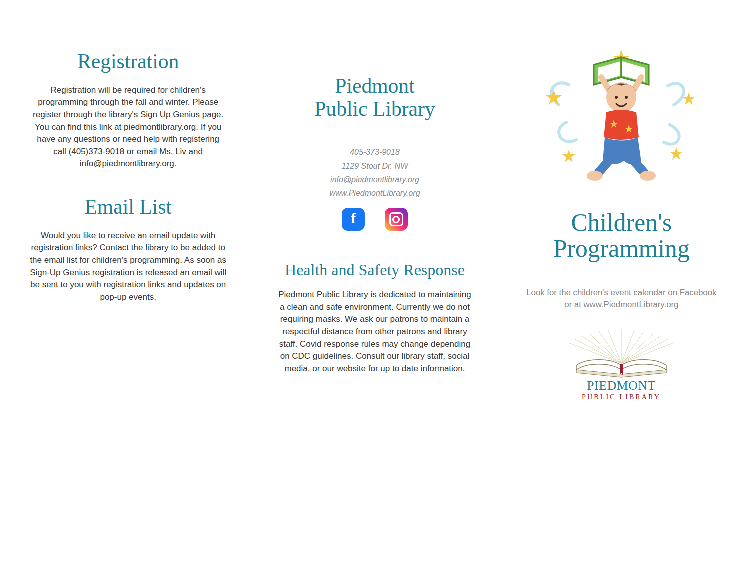Registration
Registration will be required for children's programming through the fall and winter. Please register through the library's Sign Up Genius page. You can find this link at piedmontlibrary.org. If you have any questions or need help with registering call (405)373-9018 or email Ms. Liv and info@piedmontlibrary.org.
Email List
Would you like to receive an email update with registration links? Contact the library to be added to the email list for children's programming. As soon as Sign-Up Genius registration is released an email will be sent to you with registration links and updates on pop-up events.
Piedmont
Public Library
405-373-9018
1129 Stout Dr. NW
info@piedmontlibrary.org
www.PiedmontLibrary.org
f
Health and Safety Response
Piedmont Public Library is dedicated to maintaining a clean and safe environment. Currently we do not requiring masks. We ask our patrons to maintain a respectful distance from other patrons and library staff. Covid response rules may change depending on CDC guidelines. Consult our library staff, social media, or our website for up to date information.
Children's
Programming
Look for the children's event calendar on Facebook or at www.PiedmontLibrary.org
PIEDMONT PUBLIC LIBRARY